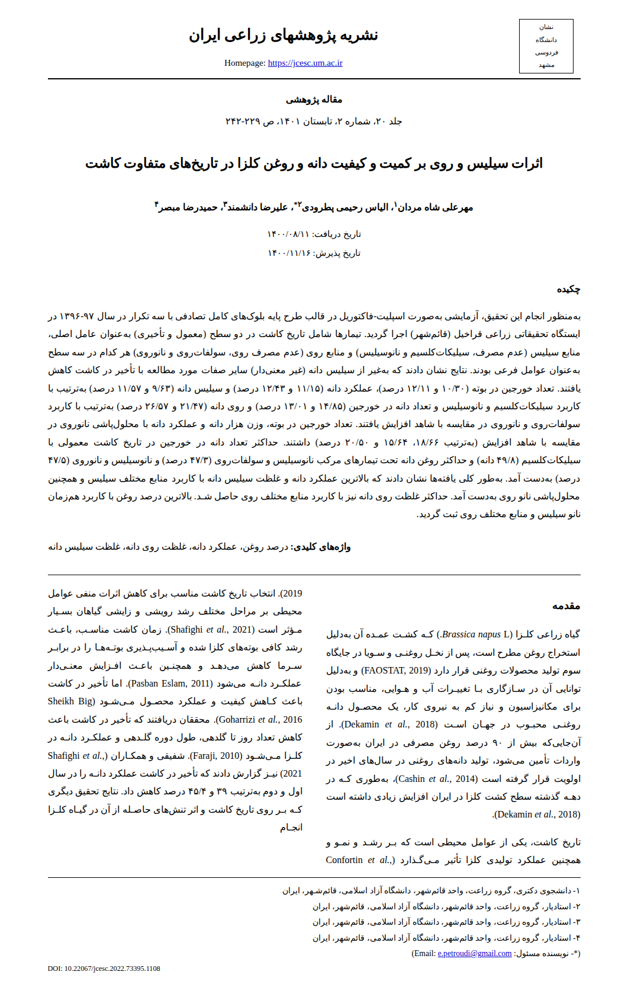نشان
دانشگاه
فردوسی
مشهد
نشریه پژوهشهای زراعی ایران
Homepage: https://jcesc.um.ac.ir
مقاله پژوهشی
جلد ۲۰، شماره ۲، تابستان ۱۴۰۱، ص ۲۲۹-۲۴۲
اثرات سیلیس و روی بر کمیت و کیفیت دانه و روغن کلزا در تاریخ‌های متفاوت کاشت
مهرعلی شاه مردان۱، الیاس رحیمی پطرودی۲*، علیرضا دانشمند۳، حمیدرضا مبصر۴
تاریخ دریافت: ۱۴۰۰/۰۸/۱۱
تاریخ پذیرش: ۱۴۰۰/۱۱/۱۶
چکیده
به‌منظور انجام این تحقیق، آزمایشی به‌صورت اسپلیت-فاکتوریل در قالب طرح پایه بلوک‌های کامل تصادفی با سه تکرار در سال ۹۷-۱۳۹۶ در ایستگاه تحقیقاتی زراعی قراخیل (قائم‌شهر) اجرا گردید. تیمارها شامل تاریخ کاشت در دو سطح (معمول و تأخیری) به‌عنوان عامل اصلی، منابع سیلیس (عدم مصرف، سیلیکات‌کلسیم و نانوسیلیس) و منابع روی (عدم مصرف روی، سولفات‌روی و نانوروی) هر کدام در سه سطح به‌عنوان عوامل فرعی بودند. نتایج نشان دادند که به‌غیر از سیلیس دانه (غیر معنی‌دار) سایر صفات مورد مطالعه با تأخیر در کاشت کاهش یافتند. تعداد خورجین در بوته (۱۰/۳۰ و ۱۲/۱۱ درصد)، عملکرد دانه (۱۱/۱۵ و ۱۲/۴۳ درصد) و سیلیس دانه (۹/۶۳ و ۱۱/۵۷ درصد) به‌ترتیب با کاربرد سیلیکات‌کلسیم و نانوسیلیس و تعداد دانه در خورجین (۱۴/۸۵ و ۱۳/۰۱ درصد) و روی دانه (۲۱/۴۷ و ۲۶/۵۷ درصد) به‌ترتیب با کاربرد سولفات‌روی و نانوروی در مقایسه با شاهد افزایش یافتند. تعداد خورجین در بوته، وزن هزار دانه و عملکرد دانه با محلول‌پاشی نانوروی در مقایسه با شاهد افزایش (به‌ترتیب ۱۸/۶۶، ۱۵/۶۴ و ۲۰/۵۰ درصد) داشتند. حداکثر تعداد دانه در خورجین در تاریخ کاشت معمولی با سیلیکات‌کلسیم (۴۹/۸ دانه) و حداکثر روغن دانه تحت تیمارهای مرکب نانوسیلیس و سولفات‌روی (۴۷/۳ درصد) و نانوسیلیس و نانوروی (۴۷/۵ درصد) به‌دست آمد. به‌طور کلی یافته‌ها نشان دادند که بالاترین عملکرد دانه و غلظت سیلیس دانه با کاربرد منابع مختلف سیلیس و همچنین محلول‌پاشی نانو روی به‌دست آمد. حداکثر غلظت روی دانه نیز با کاربرد منابع مختلف روی حاصل شـد. بالاترین درصد روغن با کاربرد هم‌زمان نانو سیلیس و منابع مختلف روی ثبت گردید.
واژه‌های کلیدی: درصد روغن، عملکرد دانه، غلظت روی دانه، غلظت سیلیس دانه
مقدمه
گیاه زراعی کلـزا (Brassica napus L.) کـه کشـت عمـده آن به‌دلیل استخراج روغن مطرح است، پس از نخـل روغنـی و سـویا در جایگاه سوم تولید محصولات روغنی قرار دارد (FAOSTAT, 2019) و به‌دلیل توانایی آن در سـازگاری بـا تغییـرات آب و هـوایی، مناسب بودن برای مکانیزاسیون و نیاز کم به نیروی کار، یک محصـول دانـه روغنـی محبـوب در جهـان اسـت (Dekamin et al., 2018). از آن‌جایی‌که بیش از ۹۰ درصد روغن مصرفی در ایران به‌صورت واردات تأمین می‌شود، تولید دانه‌های روغنی در سال‌های اخیر در اولویت قرار گرفته است (Cashin et al., 2014)، به‌طوری کـه در دهـه گذشته سطح کشت کلزا در ایران افزایش زیادی داشته است (Dekamin et al., 2018).
تاریخ کاشت، یکی از عوامل محیطی است که بـر رشـد و نمـو و همچنین عملکرد تولیدی کلزا تأثیر مـی‌گـذارد (Confortin et al., 2019). انتخاب تاریخ کاشت مناسب برای کاهش اثرات منفی عوامل محیطی بر مراحل مختلف رشد رویشی و زایشی گیاهان بسـیار مـؤثر است (Shafighi et al., 2021). زمان کاشت مناسـب، باعـث رشد کافی بوته‌های کلزا شده و آسـیب‌پـذیری بوتـه‌هـا را در برابـر سـرما کاهش می‌دهـد و همچنـین باعـث افـزایش معنـی‌دار عملکـرد دانـه می‌شود (Pasban Eslam, 2011). اما تأخیر در کاشت باعث کـاهش کیفیت و عملکرد محصـول مـی‌شـود (Sheikh Big Goharrizi et al., 2016). محققان دریافتند که تأخیر در کاشت باعث کاهش تعداد روز تا گلدهی، طول دوره گلـدهی و عملکـرد دانـه در کلـزا مـی‌شـود (Faraji, 2010). شفیقی و همکـاران (Shafighi et al., 2021) نیـز گزارش دادند که تأخیر در کاشت عملکرد دانـه را در سال اول و دوم به‌ترتیب ۳۹ و ۴۵/۴ درصد کاهش داد. نتایج تحقیق دیگری کـه بـر روی تاریخ کاشت و اثر تنش‌های حاصـله از آن در گیـاه کلـزا انجـام
۱- دانشجوی دکتری، گروه زراعت، واحد قائم‌شهر، دانشگاه آزاد اسلامی، قائم‌شـهر، ایران
۲- استادیار، گروه زراعت، واحد قائم‌شهر، دانشگاه آزاد اسلامی، قائم‌شهر، ایران
۳- استادیار، گروه زراعت، واحد قائم‌شهر، دانشگاه آزاد اسلامی، قائم‌شهر، ایران
۴- استادیار، گروه زراعت، واحد قائم‌شهر، دانشگاه آزاد اسلامی، قائم‌شهر، ایران
(*- نویسنده مسئول: Email: e.petroudi@gmail.com)
DOI: 10.22067/jcesc.2022.73395.1108